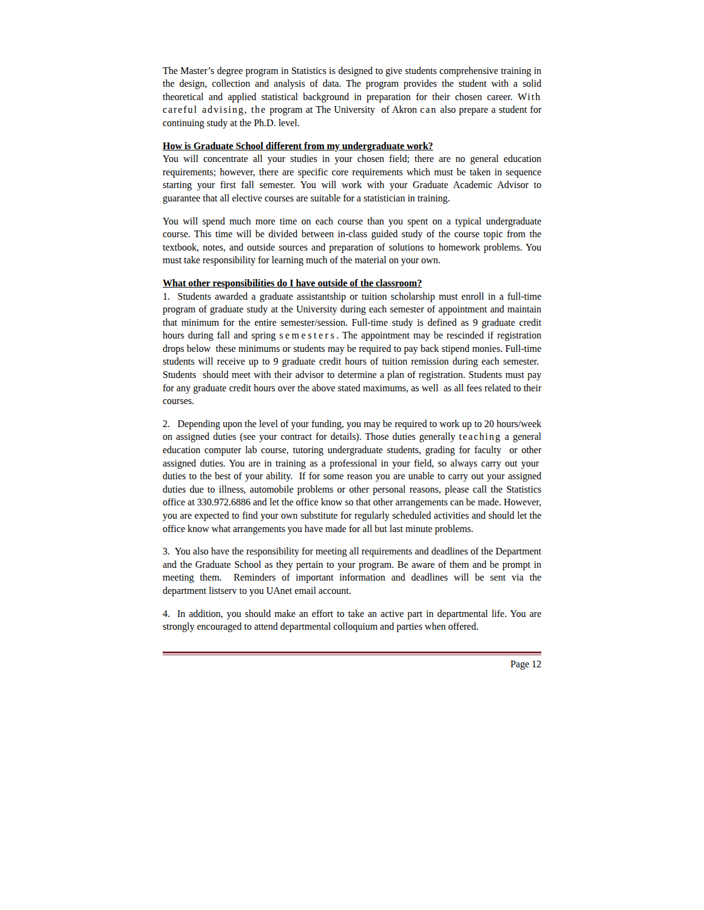The Master’s degree program in Statistics is designed to give students comprehensive training in the design, collection and analysis of data. The program provides the student with a solid theoretical and applied statistical background in preparation for their chosen career. With careful advising, the program at The University of Akron can also prepare a student for continuing study at the Ph.D. level.
How is Graduate School different from my undergraduate work?
You will concentrate all your studies in your chosen field; there are no general education requirements; however, there are specific core requirements which must be taken in sequence starting your first fall semester. You will work with your Graduate Academic Advisor to guarantee that all elective courses are suitable for a statistician in training.
You will spend much more time on each course than you spent on a typical undergraduate course. This time will be divided between in-class guided study of the course topic from the textbook, notes, and outside sources and preparation of solutions to homework problems. You must take responsibility for learning much of the material on your own.
What other responsibilities do I have outside of the classroom?
1. Students awarded a graduate assistantship or tuition scholarship must enroll in a full-time program of graduate study at the University during each semester of appointment and maintain that minimum for the entire semester/session. Full-time study is defined as 9 graduate credit hours during fall and spring semesters. The appointment may be rescinded if registration drops below these minimums or students may be required to pay back stipend monies. Full-time students will receive up to 9 graduate credit hours of tuition remission during each semester. Students should meet with their advisor to determine a plan of registration. Students must pay for any graduate credit hours over the above stated maximums, as well as all fees related to their courses.
2. Depending upon the level of your funding, you may be required to work up to 20 hours/week on assigned duties (see your contract for details). Those duties generally teaching a general education computer lab course, tutoring undergraduate students, grading for faculty or other assigned duties. You are in training as a professional in your field, so always carry out your duties to the best of your ability. If for some reason you are unable to carry out your assigned duties due to illness, automobile problems or other personal reasons, please call the Statistics office at 330.972.6886 and let the office know so that other arrangements can be made. However, you are expected to find your own substitute for regularly scheduled activities and should let the office know what arrangements you have made for all but last minute problems.
3. You also have the responsibility for meeting all requirements and deadlines of the Department and the Graduate School as they pertain to your program. Be aware of them and be prompt in meeting them. Reminders of important information and deadlines will be sent via the department listserv to you UAnet email account.
4. In addition, you should make an effort to take an active part in departmental life. You are strongly encouraged to attend departmental colloquium and parties when offered.
Page 12